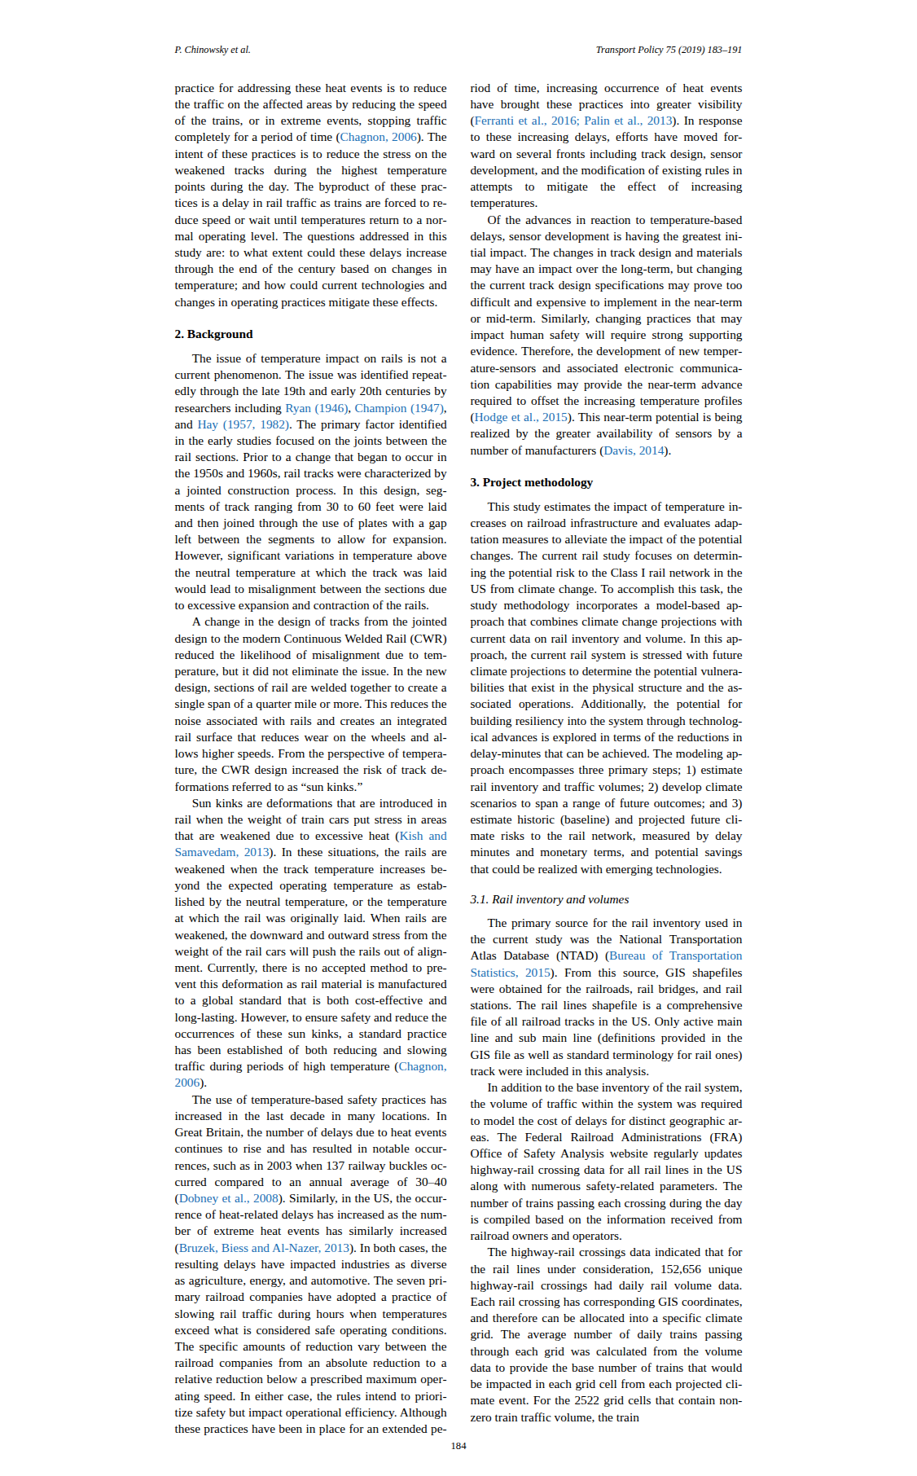P. Chinowsky et al.
Transport Policy 75 (2019) 183–191
practice for addressing these heat events is to reduce the traffic on the affected areas by reducing the speed of the trains, or in extreme events, stopping traffic completely for a period of time (Chagnon, 2006). The intent of these practices is to reduce the stress on the weakened tracks during the highest temperature points during the day. The byproduct of these practices is a delay in rail traffic as trains are forced to reduce speed or wait until temperatures return to a normal operating level. The questions addressed in this study are: to what extent could these delays increase through the end of the century based on changes in temperature; and how could current technologies and changes in operating practices mitigate these effects.
2. Background
The issue of temperature impact on rails is not a current phenomenon. The issue was identified repeatedly through the late 19th and early 20th centuries by researchers including Ryan (1946), Champion (1947), and Hay (1957, 1982). The primary factor identified in the early studies focused on the joints between the rail sections. Prior to a change that began to occur in the 1950s and 1960s, rail tracks were characterized by a jointed construction process. In this design, segments of track ranging from 30 to 60 feet were laid and then joined through the use of plates with a gap left between the segments to allow for expansion. However, significant variations in temperature above the neutral temperature at which the track was laid would lead to misalignment between the sections due to excessive expansion and contraction of the rails.
A change in the design of tracks from the jointed design to the modern Continuous Welded Rail (CWR) reduced the likelihood of misalignment due to temperature, but it did not eliminate the issue. In the new design, sections of rail are welded together to create a single span of a quarter mile or more. This reduces the noise associated with rails and creates an integrated rail surface that reduces wear on the wheels and allows higher speeds. From the perspective of temperature, the CWR design increased the risk of track deformations referred to as “sun kinks.”
Sun kinks are deformations that are introduced in rail when the weight of train cars put stress in areas that are weakened due to excessive heat (Kish and Samavedam, 2013). In these situations, the rails are weakened when the track temperature increases beyond the expected operating temperature as established by the neutral temperature, or the temperature at which the rail was originally laid. When rails are weakened, the downward and outward stress from the weight of the rail cars will push the rails out of alignment. Currently, there is no accepted method to prevent this deformation as rail material is manufactured to a global standard that is both cost-effective and long-lasting. However, to ensure safety and reduce the occurrences of these sun kinks, a standard practice has been established of both reducing and slowing traffic during periods of high temperature (Chagnon, 2006).
The use of temperature-based safety practices has increased in the last decade in many locations. In Great Britain, the number of delays due to heat events continues to rise and has resulted in notable occurrences, such as in 2003 when 137 railway buckles occurred compared to an annual average of 30–40 (Dobney et al., 2008). Similarly, in the US, the occurrence of heat-related delays has increased as the number of extreme heat events has similarly increased (Bruzek, Biess and Al-Nazer, 2013). In both cases, the resulting delays have impacted industries as diverse as agriculture, energy, and automotive. The seven primary railroad companies have adopted a practice of slowing rail traffic during hours when temperatures exceed what is considered safe operating conditions. The specific amounts of reduction vary between the railroad companies from an absolute reduction to a relative reduction below a prescribed maximum operating speed. In either case, the rules intend to prioritize safety but impact operational efficiency. Although these practices have been in place for an extended period of time, increasing occurrence of heat events have brought these practices into greater visibility (Ferranti et al., 2016; Palin et al., 2013). In response to these increasing delays, efforts have moved forward on several fronts including track design, sensor development, and the modification of existing rules in attempts to mitigate the effect of increasing temperatures.
Of the advances in reaction to temperature-based delays, sensor development is having the greatest initial impact. The changes in track design and materials may have an impact over the long-term, but changing the current track design specifications may prove too difficult and expensive to implement in the near-term or mid-term. Similarly, changing practices that may impact human safety will require strong supporting evidence. Therefore, the development of new temperature-sensors and associated electronic communication capabilities may provide the near-term advance required to offset the increasing temperature profiles (Hodge et al., 2015). This near-term potential is being realized by the greater availability of sensors by a number of manufacturers (Davis, 2014).
3. Project methodology
This study estimates the impact of temperature increases on railroad infrastructure and evaluates adaptation measures to alleviate the impact of the potential changes. The current rail study focuses on determining the potential risk to the Class I rail network in the US from climate change. To accomplish this task, the study methodology incorporates a model-based approach that combines climate change projections with current data on rail inventory and volume. In this approach, the current rail system is stressed with future climate projections to determine the potential vulnerabilities that exist in the physical structure and the associated operations. Additionally, the potential for building resiliency into the system through technological advances is explored in terms of the reductions in delay-minutes that can be achieved. The modeling approach encompasses three primary steps; 1) estimate rail inventory and traffic volumes; 2) develop climate scenarios to span a range of future outcomes; and 3) estimate historic (baseline) and projected future climate risks to the rail network, measured by delay minutes and monetary terms, and potential savings that could be realized with emerging technologies.
3.1. Rail inventory and volumes
The primary source for the rail inventory used in the current study was the National Transportation Atlas Database (NTAD) (Bureau of Transportation Statistics, 2015). From this source, GIS shapefiles were obtained for the railroads, rail bridges, and rail stations. The rail lines shapefile is a comprehensive file of all railroad tracks in the US. Only active main line and sub main line (definitions provided in the GIS file as well as standard terminology for rail ones) track were included in this analysis.
In addition to the base inventory of the rail system, the volume of traffic within the system was required to model the cost of delays for distinct geographic areas. The Federal Railroad Administrations (FRA) Office of Safety Analysis website regularly updates highway-rail crossing data for all rail lines in the US along with numerous safety-related parameters. The number of trains passing each crossing during the day is compiled based on the information received from railroad owners and operators.
The highway-rail crossings data indicated that for the rail lines under consideration, 152,656 unique highway-rail crossings had daily rail volume data. Each rail crossing has corresponding GIS coordinates, and therefore can be allocated into a specific climate grid. The average number of daily trains passing through each grid was calculated from the volume data to provide the base number of trains that would be impacted in each grid cell from each projected climate event. For the 2522 grid cells that contain non-zero train traffic volume, the train
184